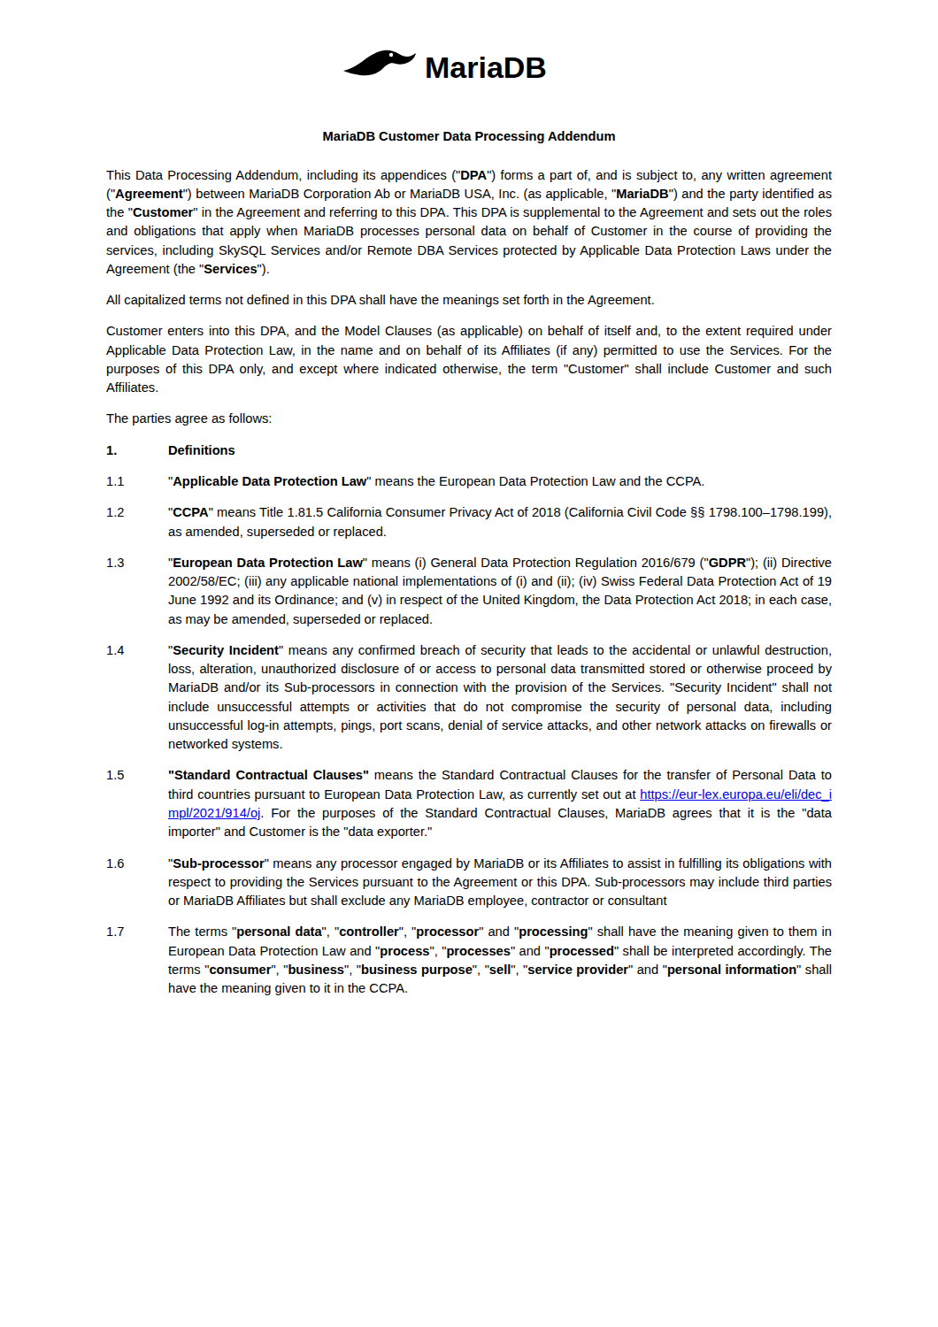MariaDB
MariaDB Customer Data Processing Addendum
This Data Processing Addendum, including its appendices ("DPA") forms a part of, and is subject to, any written agreement ("Agreement") between MariaDB Corporation Ab or MariaDB USA, Inc. (as applicable, "MariaDB") and the party identified as the "Customer" in the Agreement and referring to this DPA. This DPA is supplemental to the Agreement and sets out the roles and obligations that apply when MariaDB processes personal data on behalf of Customer in the course of providing the services, including SkySQL Services and/or Remote DBA Services protected by Applicable Data Protection Laws under the Agreement (the "Services").
All capitalized terms not defined in this DPA shall have the meanings set forth in the Agreement.
Customer enters into this DPA, and the Model Clauses (as applicable) on behalf of itself and, to the extent required under Applicable Data Protection Law, in the name and on behalf of its Affiliates (if any) permitted to use the Services. For the purposes of this DPA only, and except where indicated otherwise, the term "Customer" shall include Customer and such Affiliates.
The parties agree as follows:
1.
Definitions
1.1
"Applicable Data Protection Law" means the European Data Protection Law and the CCPA.
1.2
"CCPA" means Title 1.81.5 California Consumer Privacy Act of 2018 (California Civil Code §§ 1798.100–1798.199), as amended, superseded or replaced.
1.3
"European Data Protection Law" means (i) General Data Protection Regulation 2016/679 ("GDPR"); (ii) Directive 2002/58/EC; (iii) any applicable national implementations of (i) and (ii); (iv) Swiss Federal Data Protection Act of 19 June 1992 and its Ordinance; and (v) in respect of the United Kingdom, the Data Protection Act 2018; in each case, as may be amended, superseded or replaced.
1.4
"Security Incident" means any confirmed breach of security that leads to the accidental or unlawful destruction, loss, alteration, unauthorized disclosure of or access to personal data transmitted stored or otherwise proceed by MariaDB and/or its Sub-processors in connection with the provision of the Services. "Security Incident" shall not include unsuccessful attempts or activities that do not compromise the security of personal data, including unsuccessful log-in attempts, pings, port scans, denial of service attacks, and other network attacks on firewalls or networked systems.
1.5
"Standard Contractual Clauses" means the Standard Contractual Clauses for the transfer of Personal Data to third countries pursuant to European Data Protection Law, as currently set out at https://eur-lex.europa.eu/eli/dec_impl/2021/914/oj. For the purposes of the Standard Contractual Clauses, MariaDB agrees that it is the "data importer" and Customer is the "data exporter."
1.6
"Sub-processor" means any processor engaged by MariaDB or its Affiliates to assist in fulfilling its obligations with respect to providing the Services pursuant to the Agreement or this DPA. Sub-processors may include third parties or MariaDB Affiliates but shall exclude any MariaDB employee, contractor or consultant
1.7
The terms "personal data", "controller", "processor" and "processing" shall have the meaning given to them in European Data Protection Law and "process", "processes" and "processed" shall be interpreted accordingly. The terms "consumer", "business", "business purpose", "sell", "service provider" and "personal information" shall have the meaning given to it in the CCPA.